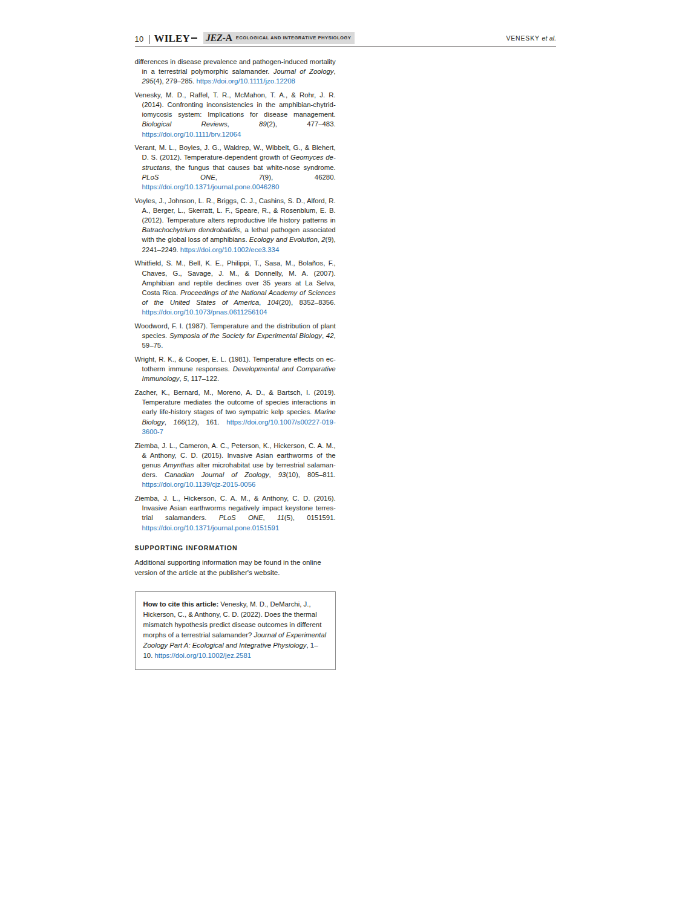10 WILEY JEZ-A Ecological and Integrative Physiology
Venesky et al.
differences in disease prevalence and pathogen-induced mortality in a terrestrial polymorphic salamander. Journal of Zoology, 295(4), 279–285. https://doi.org/10.1111/jzo.12208
Venesky, M. D., Raffel, T. R., McMahon, T. A., & Rohr, J. R. (2014). Confronting inconsistencies in the amphibian-chytridiomycosis system: Implications for disease management. Biological Reviews, 89(2), 477–483. https://doi.org/10.1111/brv.12064
Verant, M. L., Boyles, J. G., Waldrep, W., Wibbelt, G., & Blehert, D. S. (2012). Temperature-dependent growth of Geomyces destructans, the fungus that causes bat white-nose syndrome. PLoS ONE, 7(9), 46280. https://doi.org/10.1371/journal.pone.0046280
Voyles, J., Johnson, L. R., Briggs, C. J., Cashins, S. D., Alford, R. A., Berger, L., Skerratt, L. F., Speare, R., & Rosenblum, E. B. (2012). Temperature alters reproductive life history patterns in Batrachochytrium dendrobatidis, a lethal pathogen associated with the global loss of amphibians. Ecology and Evolution, 2(9), 2241–2249. https://doi.org/10.1002/ece3.334
Whitfield, S. M., Bell, K. E., Philippi, T., Sasa, M., Bolaños, F., Chaves, G., Savage, J. M., & Donnelly, M. A. (2007). Amphibian and reptile declines over 35 years at La Selva, Costa Rica. Proceedings of the National Academy of Sciences of the United States of America, 104(20), 8352–8356. https://doi.org/10.1073/pnas.0611256104
Woodword, F. I. (1987). Temperature and the distribution of plant species. Symposia of the Society for Experimental Biology, 42, 59–75.
Wright, R. K., & Cooper, E. L. (1981). Temperature effects on ectotherm immune responses. Developmental and Comparative Immunology, 5, 117–122.
Zacher, K., Bernard, M., Moreno, A. D., & Bartsch, I. (2019). Temperature mediates the outcome of species interactions in early life-history stages of two sympatric kelp species. Marine Biology, 166(12), 161. https://doi.org/10.1007/s00227-019-3600-7
Ziemba, J. L., Cameron, A. C., Peterson, K., Hickerson, C. A. M., & Anthony, C. D. (2015). Invasive Asian earthworms of the genus Amynthas alter microhabitat use by terrestrial salamanders. Canadian Journal of Zoology, 93(10), 805–811. https://doi.org/10.1139/cjz-2015-0056
Ziemba, J. L., Hickerson, C. A. M., & Anthony, C. D. (2016). Invasive Asian earthworms negatively impact keystone terrestrial salamanders. PLoS ONE, 11(5), 0151591. https://doi.org/10.1371/journal.pone.0151591
Supporting Information
Additional supporting information may be found in the online version of the article at the publisher's website.
How to cite this article: Venesky, M. D., DeMarchi, J., Hickerson, C., & Anthony, C. D. (2022). Does the thermal mismatch hypothesis predict disease outcomes in different morphs of a terrestrial salamander? Journal of Experimental Zoology Part A: Ecological and Integrative Physiology, 1–10. https://doi.org/10.1002/jez.2581